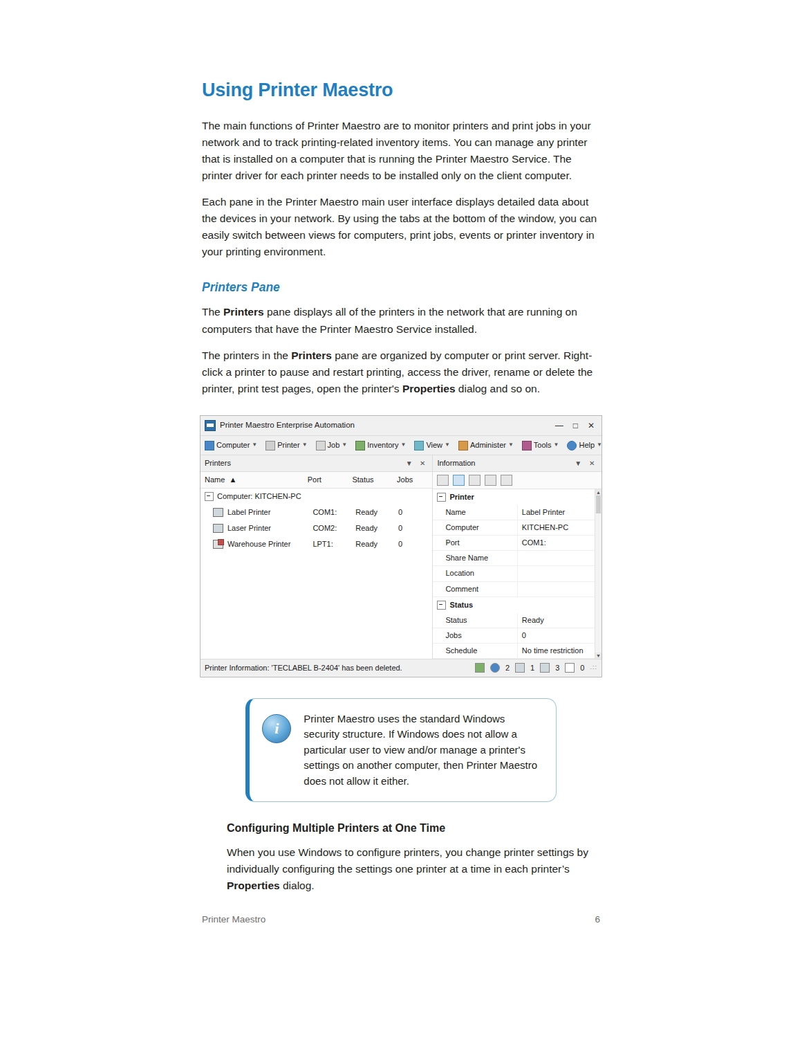Using Printer Maestro
The main functions of Printer Maestro are to monitor printers and print jobs in your network and to track printing-related inventory items. You can manage any printer that is installed on a computer that is running the Printer Maestro Service. The printer driver for each printer needs to be installed only on the client computer.
Each pane in the Printer Maestro main user interface displays detailed data about the devices in your network. By using the tabs at the bottom of the window, you can easily switch between views for computers, print jobs, events or printer inventory in your printing environment.
Printers Pane
The Printers pane displays all of the printers in the network that are running on computers that have the Printer Maestro Service installed.
The printers in the Printers pane are organized by computer or print server. Right-click a printer to pause and restart printing, access the driver, rename or delete the printer, print test pages, open the printer's Properties dialog and so on.
Printer Maestro Enterprise Automation —□✕
Computer ▼ Printer ▼ Job ▼ Inventory ▼ View ▼ Administer ▼ Tools ▼ Help ▼
Printers▼ ✕
Name ▲ Port Status Jobs
Computer: KITCHEN-PC
Label Printer COM1: Ready 0
Laser Printer COM2: Ready 0
Warehouse Printer LPT1: Ready 0
Information▼ ✕
▲
▼
Printer
Name Label Printer
Computer KITCHEN-PC
Port COM1:
Share Name
Location
Comment
Status
Status Ready
Jobs 0
Schedule No time restriction
Printer Information: 'TECLABEL B-2404' has been deleted. 2 1 3 0 .::
Printer Maestro uses the standard Windows security structure. If Windows does not allow a particular user to view and/or manage a printer's settings on another computer, then Printer Maestro does not allow it either.
Configuring Multiple Printers at One Time
When you use Windows to configure printers, you change printer settings by individually configuring the settings one printer at a time in each printer’s Properties dialog.
Printer Maestro 6